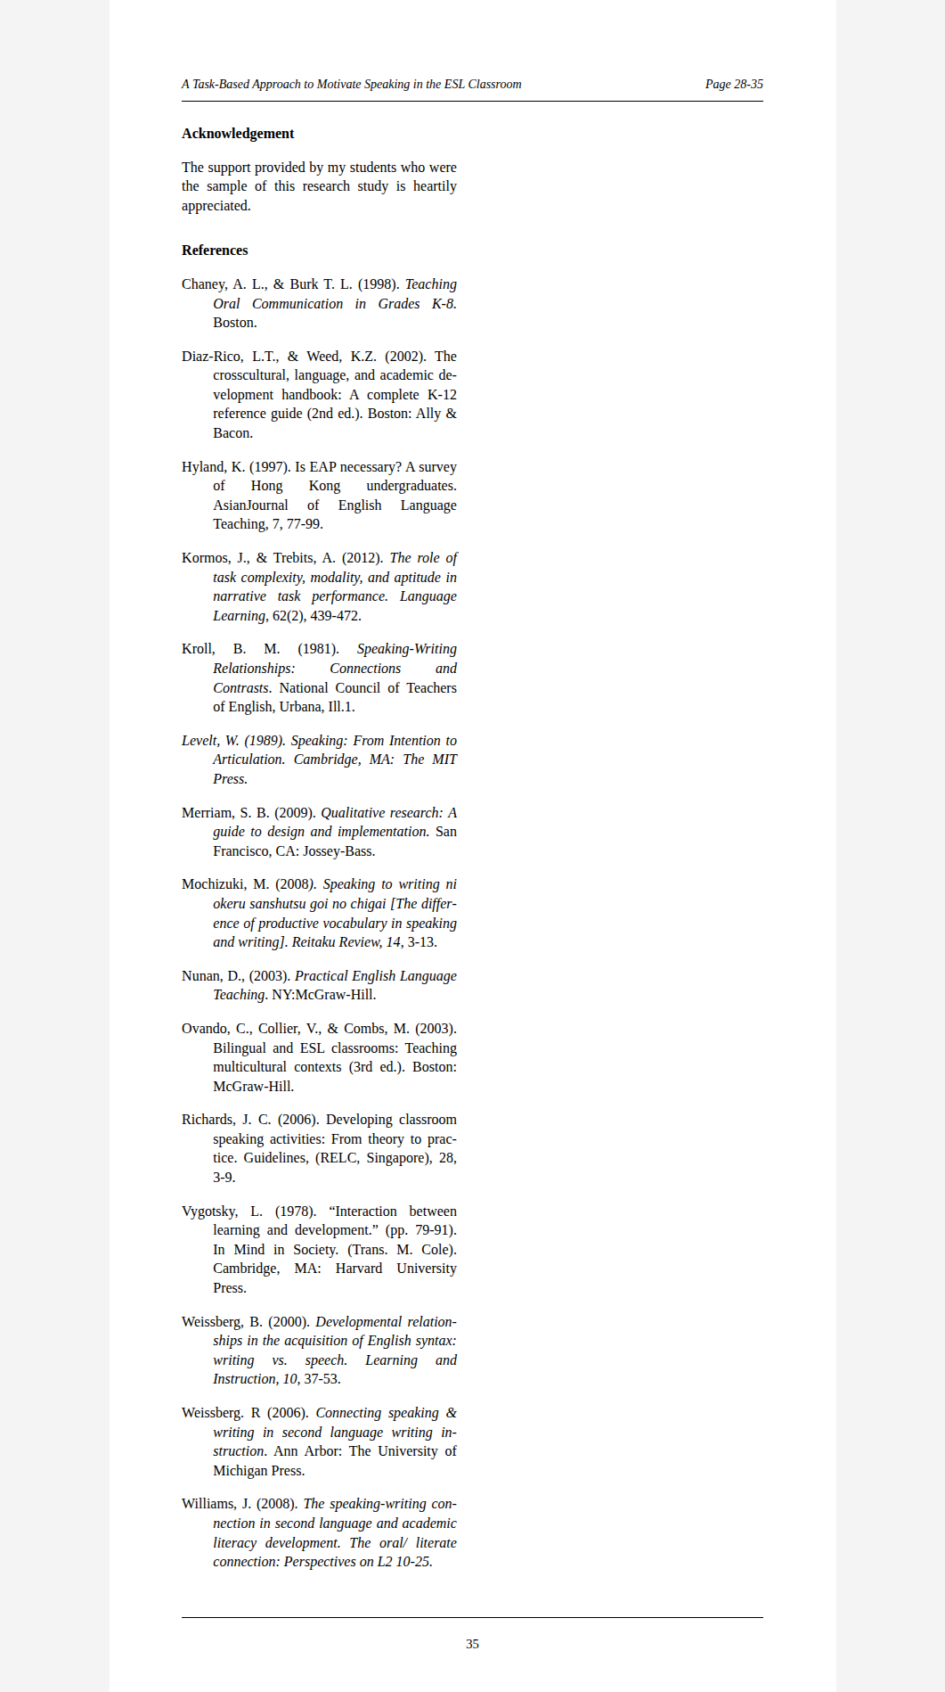A Task-Based Approach to Motivate Speaking in the ESL Classroom Page 28-35
Acknowledgement
The support provided by my students who were the sample of this research study is heartily appreciated.
References
Chaney, A. L., & Burk T. L. (1998). Teaching Oral Communication in Grades K-8. Boston.
Diaz-Rico, L.T., & Weed, K.Z. (2002). The crosscultural, language, and academic development handbook: A complete K-12 reference guide (2nd ed.). Boston: Ally & Bacon.
Hyland, K. (1997). Is EAP necessary? A survey of Hong Kong undergraduates. AsianJournal of English Language Teaching, 7, 77-99.
Kormos, J., & Trebits, A. (2012). The role of task complexity, modality, and aptitude in narrative task performance. Language Learning, 62(2), 439-472.
Kroll, B. M. (1981). Speaking-Writing Relationships: Connections and Contrasts. National Council of Teachers of English, Urbana, Ill.1.
Levelt, W. (1989). Speaking: From Intention to Articulation. Cambridge, MA: The MIT Press.
Merriam, S. B. (2009). Qualitative research: A guide to design and implementation. San Francisco, CA: Jossey-Bass.
Mochizuki, M. (2008). Speaking to writing ni okeru sanshutsu goi no chigai [The difference of productive vocabulary in speaking and writing]. Reitaku Review, 14, 3-13.
Nunan, D., (2003). Practical English Language Teaching. NY:McGraw-Hill.
Ovando, C., Collier, V., & Combs, M. (2003). Bilingual and ESL classrooms: Teaching multicultural contexts (3rd ed.). Boston: McGraw-Hill.
Richards, J. C. (2006). Developing classroom speaking activities: From theory to practice. Guidelines, (RELC, Singapore), 28, 3-9.
Vygotsky, L. (1978). “Interaction between learning and development.” (pp. 79-91). In Mind in Society. (Trans. M. Cole). Cambridge, MA: Harvard University Press.
Weissberg, B. (2000). Developmental relationships in the acquisition of English syntax: writing vs. speech. Learning and Instruction, 10, 37-53.
Weissberg. R (2006). Connecting speaking & writing in second language writing instruction. Ann Arbor: The University of Michigan Press.
Williams, J. (2008). The speaking-writing connection in second language and academic literacy development. The oral/ literate connection: Perspectives on L2 10-25.
35